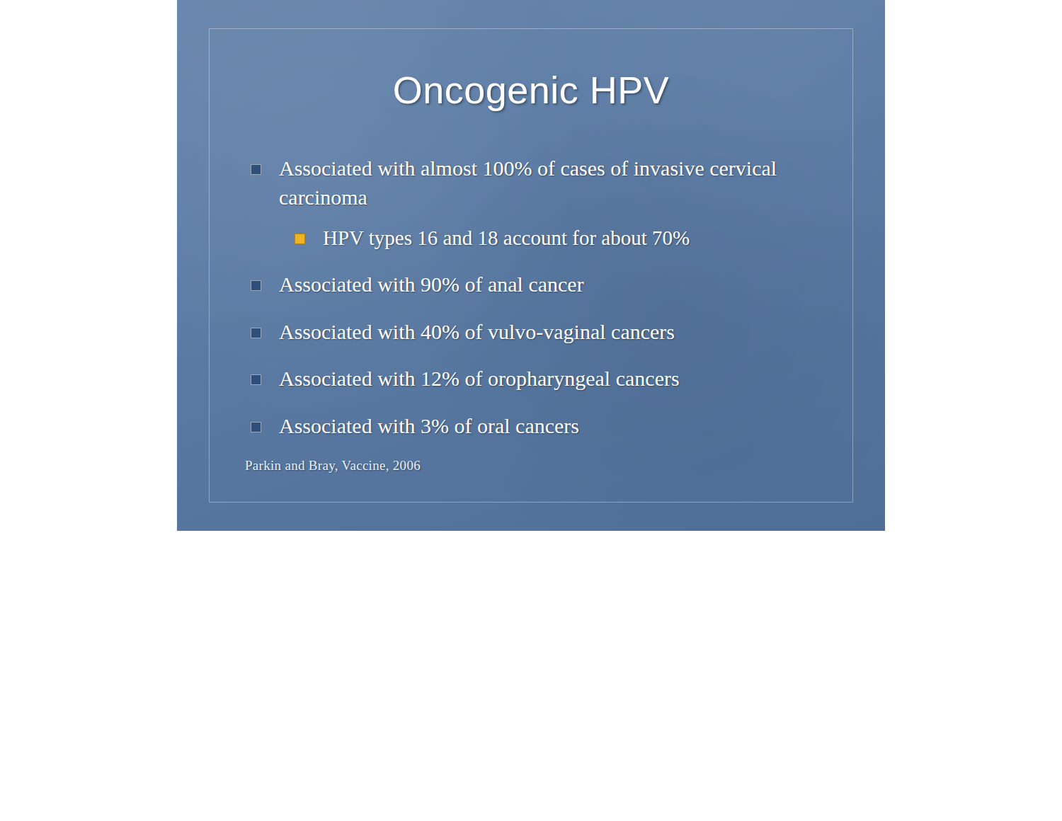Oncogenic HPV
Associated with almost 100% of cases of invasive cervical carcinoma
HPV types 16 and 18 account for about 70%
Associated with 90% of anal cancer
Associated with 40% of vulvo-vaginal cancers
Associated with 12% of oropharyngeal cancers
Associated with 3% of oral cancers
Parkin and Bray, Vaccine, 2006